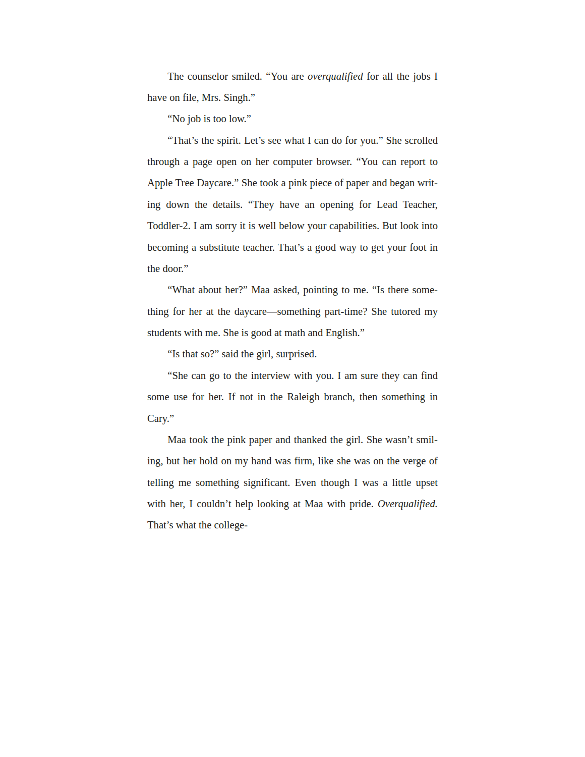The counselor smiled. “You are overqualified for all the jobs I have on file, Mrs. Singh.”
“No job is too low.”
“That’s the spirit. Let’s see what I can do for you.” She scrolled through a page open on her computer browser. “You can report to Apple Tree Daycare.” She took a pink piece of paper and began writing down the details. “They have an opening for Lead Teacher, Toddler-2. I am sorry it is well below your capabilities. But look into becoming a substitute teacher. That’s a good way to get your foot in the door.”
“What about her?” Maa asked, pointing to me. “Is there something for her at the daycare—something part-time? She tutored my students with me. She is good at math and English.”
“Is that so?” said the girl, surprised.
“She can go to the interview with you. I am sure they can find some use for her. If not in the Raleigh branch, then something in Cary.”
Maa took the pink paper and thanked the girl. She wasn’t smiling, but her hold on my hand was firm, like she was on the verge of telling me something significant. Even though I was a little upset with her, I couldn’t help looking at Maa with pride. Overqualified. That’s what the college-